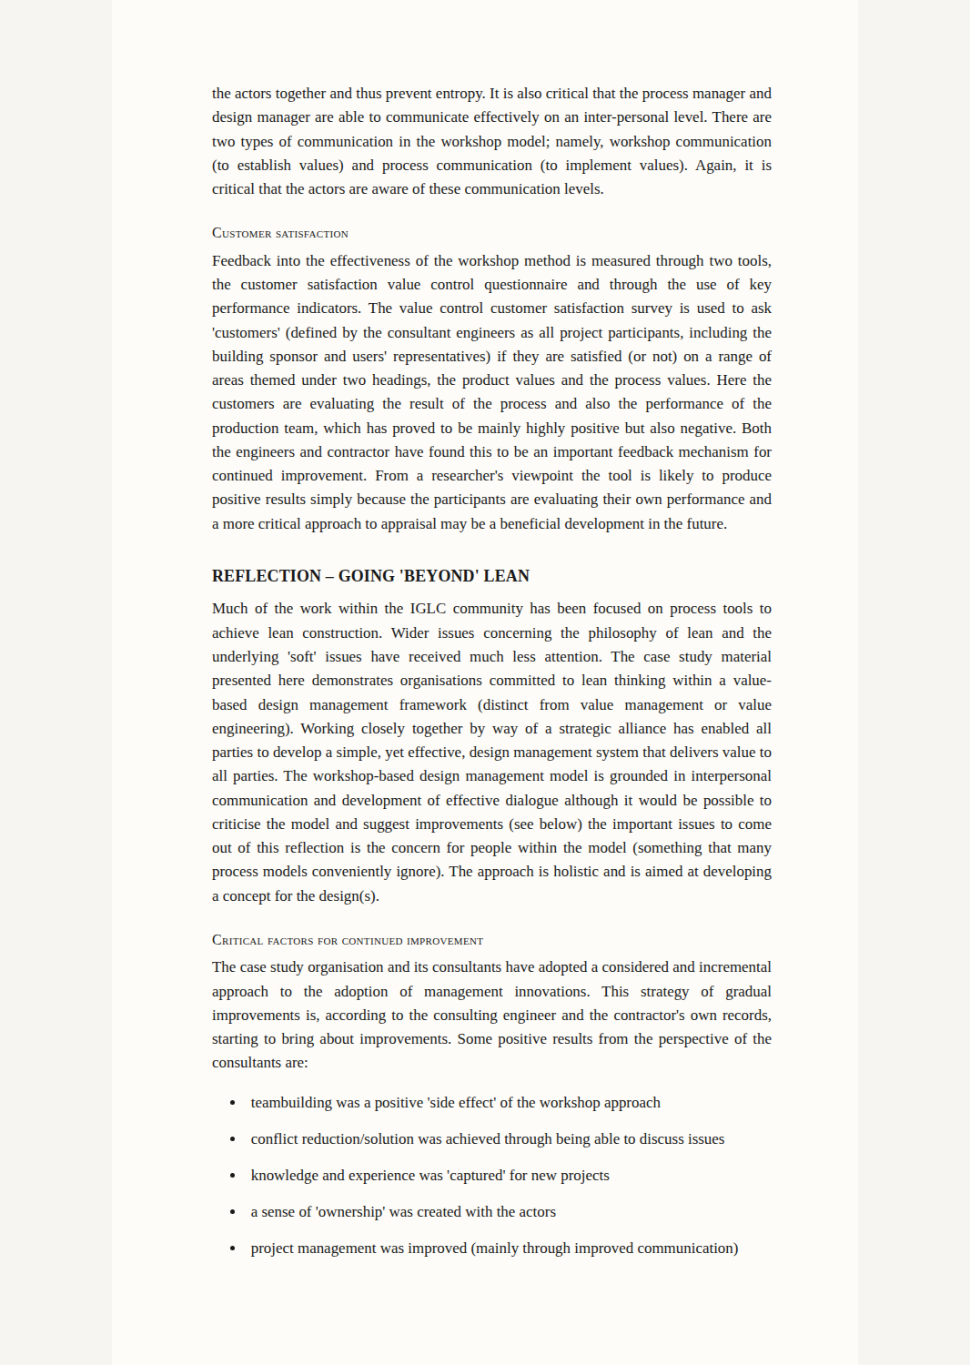the actors together and thus prevent entropy. It is also critical that the process manager and design manager are able to communicate effectively on an inter-personal level. There are two types of communication in the workshop model; namely, workshop communication (to establish values) and process communication (to implement values). Again, it is critical that the actors are aware of these communication levels.
Customer satisfaction
Feedback into the effectiveness of the workshop method is measured through two tools, the customer satisfaction value control questionnaire and through the use of key performance indicators. The value control customer satisfaction survey is used to ask 'customers' (defined by the consultant engineers as all project participants, including the building sponsor and users' representatives) if they are satisfied (or not) on a range of areas themed under two headings, the product values and the process values. Here the customers are evaluating the result of the process and also the performance of the production team, which has proved to be mainly highly positive but also negative. Both the engineers and contractor have found this to be an important feedback mechanism for continued improvement. From a researcher's viewpoint the tool is likely to produce positive results simply because the participants are evaluating their own performance and a more critical approach to appraisal may be a beneficial development in the future.
REFLECTION – GOING 'BEYOND' LEAN
Much of the work within the IGLC community has been focused on process tools to achieve lean construction. Wider issues concerning the philosophy of lean and the underlying 'soft' issues have received much less attention. The case study material presented here demonstrates organisations committed to lean thinking within a value-based design management framework (distinct from value management or value engineering). Working closely together by way of a strategic alliance has enabled all parties to develop a simple, yet effective, design management system that delivers value to all parties. The workshop-based design management model is grounded in interpersonal communication and development of effective dialogue although it would be possible to criticise the model and suggest improvements (see below) the important issues to come out of this reflection is the concern for people within the model (something that many process models conveniently ignore). The approach is holistic and is aimed at developing a concept for the design(s).
Critical factors for continued improvement
The case study organisation and its consultants have adopted a considered and incremental approach to the adoption of management innovations. This strategy of gradual improvements is, according to the consulting engineer and the contractor's own records, starting to bring about improvements. Some positive results from the perspective of the consultants are:
teambuilding was a positive 'side effect' of the workshop approach
conflict reduction/solution was achieved through being able to discuss issues
knowledge and experience was 'captured' for new projects
a sense of 'ownership' was created with the actors
project management was improved (mainly through improved communication)